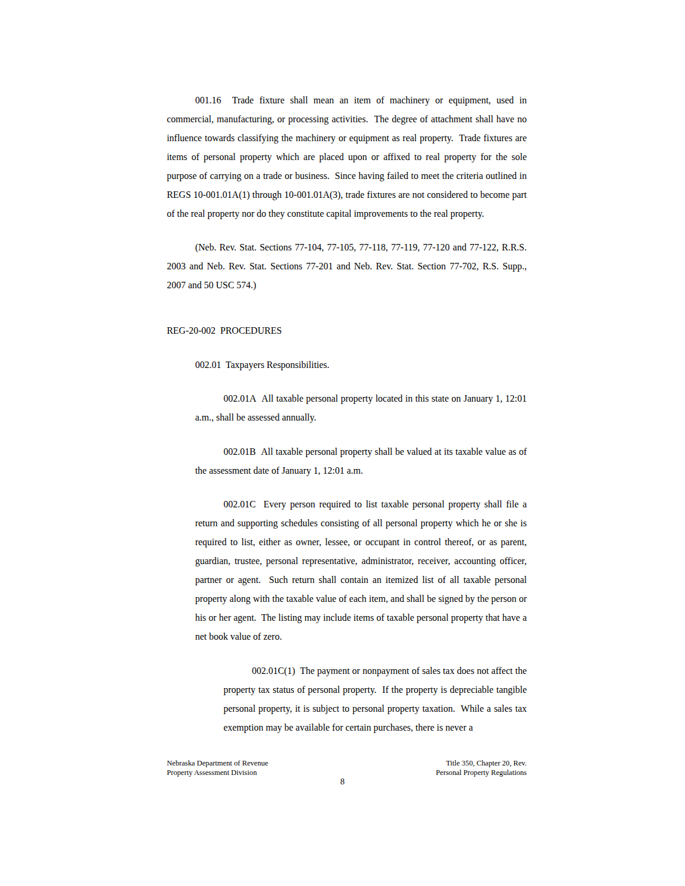001.16 Trade fixture shall mean an item of machinery or equipment, used in commercial, manufacturing, or processing activities. The degree of attachment shall have no influence towards classifying the machinery or equipment as real property. Trade fixtures are items of personal property which are placed upon or affixed to real property for the sole purpose of carrying on a trade or business. Since having failed to meet the criteria outlined in REGS 10-001.01A(1) through 10-001.01A(3), trade fixtures are not considered to become part of the real property nor do they constitute capital improvements to the real property.
(Neb. Rev. Stat. Sections 77-104, 77-105, 77-118, 77-119, 77-120 and 77-122, R.R.S. 2003 and Neb. Rev. Stat. Sections 77-201 and Neb. Rev. Stat. Section 77-702, R.S. Supp., 2007 and 50 USC 574.)
REG-20-002 PROCEDURES
002.01 Taxpayers Responsibilities.
002.01A All taxable personal property located in this state on January 1, 12:01 a.m., shall be assessed annually.
002.01B All taxable personal property shall be valued at its taxable value as of the assessment date of January 1, 12:01 a.m.
002.01C Every person required to list taxable personal property shall file a return and supporting schedules consisting of all personal property which he or she is required to list, either as owner, lessee, or occupant in control thereof, or as parent, guardian, trustee, personal representative, administrator, receiver, accounting officer, partner or agent. Such return shall contain an itemized list of all taxable personal property along with the taxable value of each item, and shall be signed by the person or his or her agent. The listing may include items of taxable personal property that have a net book value of zero.
002.01C(1) The payment or nonpayment of sales tax does not affect the property tax status of personal property. If the property is depreciable tangible personal property, it is subject to personal property taxation. While a sales tax exemption may be available for certain purchases, there is never a
Nebraska Department of Revenue
Property Assessment Division
Title 350, Chapter 20, Rev.
Personal Property Regulations
8